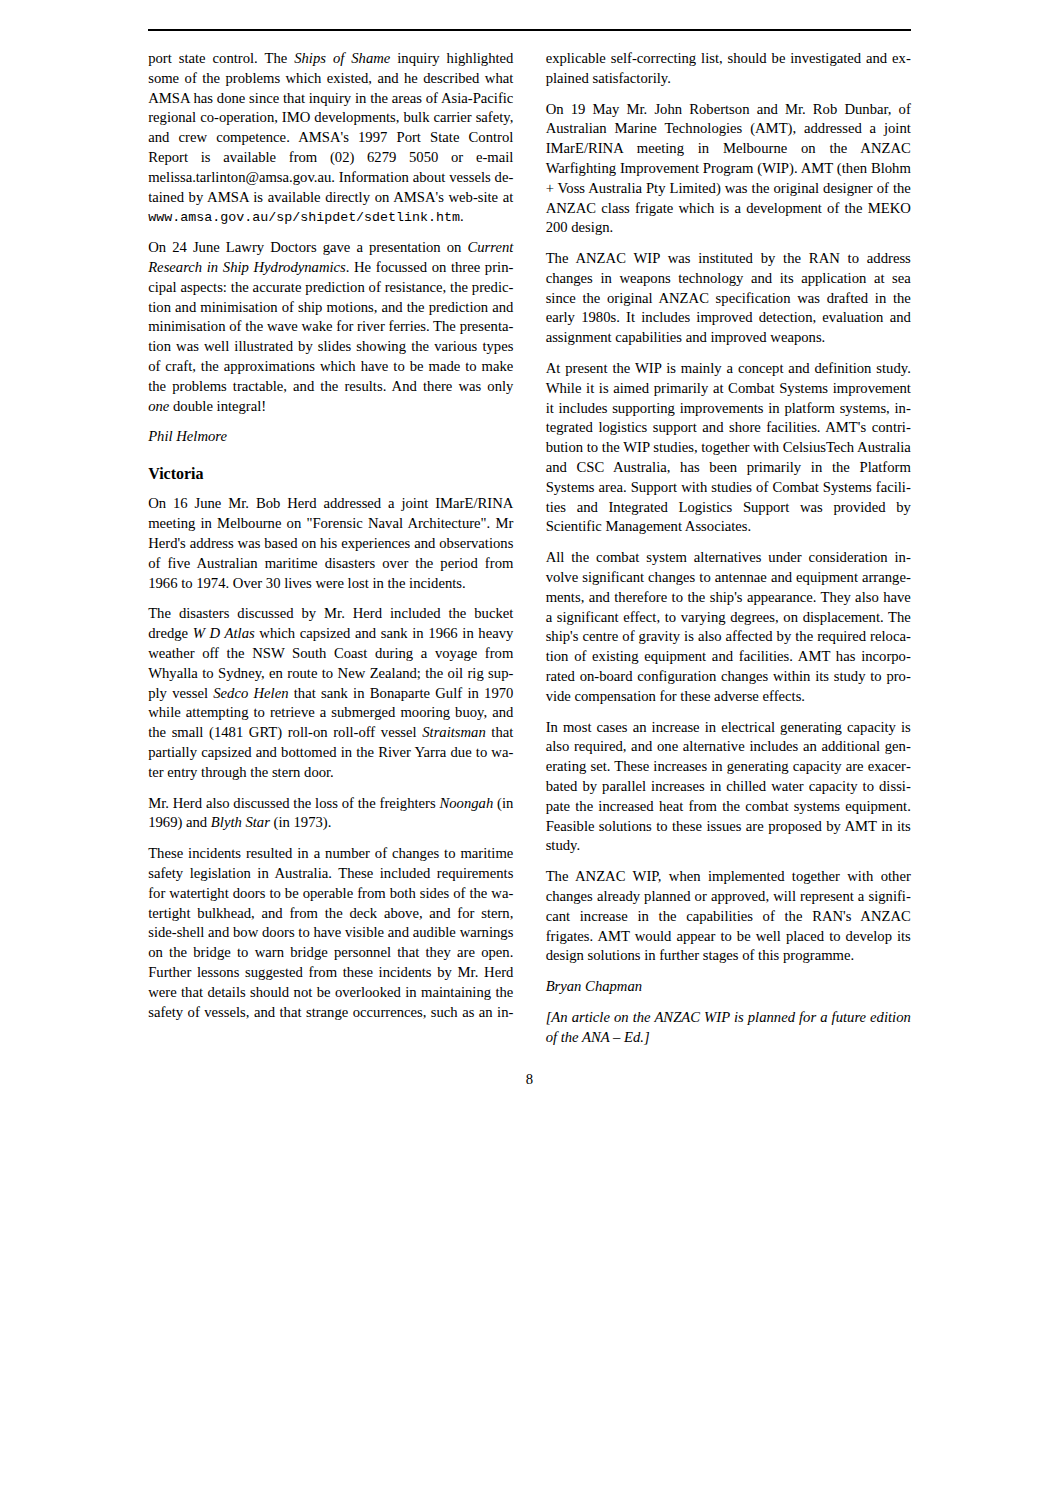port state control. The Ships of Shame inquiry highlighted some of the problems which existed, and he described what AMSA has done since that inquiry in the areas of Asia-Pacific regional co-operation, IMO developments, bulk carrier safety, and crew competence. AMSA's 1997 Port State Control Report is available from (02) 6279 5050 or e-mail melissa.tarlinton@amsa.gov.au. Information about vessels detained by AMSA is available directly on AMSA's web-site at www.amsa.gov.au/sp/shipdet/sdetlink.htm.
On 24 June Lawry Doctors gave a presentation on Current Research in Ship Hydrodynamics. He focussed on three principal aspects: the accurate prediction of resistance, the prediction and minimisation of ship motions, and the prediction and minimisation of the wave wake for river ferries. The presentation was well illustrated by slides showing the various types of craft, the approximations which have to be made to make the problems tractable, and the results. And there was only one double integral!
Phil Helmore
Victoria
On 16 June Mr. Bob Herd addressed a joint IMarE/RINA meeting in Melbourne on "Forensic Naval Architecture". Mr Herd's address was based on his experiences and observations of five Australian maritime disasters over the period from 1966 to 1974. Over 30 lives were lost in the incidents.
The disasters discussed by Mr. Herd included the bucket dredge W D Atlas which capsized and sank in 1966 in heavy weather off the NSW South Coast during a voyage from Whyalla to Sydney, en route to New Zealand; the oil rig supply vessel Sedco Helen that sank in Bonaparte Gulf in 1970 while attempting to retrieve a submerged mooring buoy, and the small (1481 GRT) roll-on roll-off vessel Straitsman that partially capsized and bottomed in the River Yarra due to water entry through the stern door.
Mr. Herd also discussed the loss of the freighters Noongah (in 1969) and Blyth Star (in 1973).
These incidents resulted in a number of changes to maritime safety legislation in Australia. These included requirements for watertight doors to be operable from both sides of the watertight bulkhead, and from the deck above, and for stern, side-shell and bow doors to have visible and audible warnings on the bridge to warn bridge personnel that they are open. Further lessons suggested from these incidents by Mr. Herd were that details should not be overlooked in maintaining the safety of vessels, and that strange occurrences, such as an inexplicable self-correcting list, should be investigated and explained satisfactorily.
On 19 May Mr. John Robertson and Mr. Rob Dunbar, of Australian Marine Technologies (AMT), addressed a joint IMarE/RINA meeting in Melbourne on the ANZAC Warfighting Improvement Program (WIP). AMT (then Blohm + Voss Australia Pty Limited) was the original designer of the ANZAC class frigate which is a development of the MEKO 200 design.
The ANZAC WIP was instituted by the RAN to address changes in weapons technology and its application at sea since the original ANZAC specification was drafted in the early 1980s. It includes improved detection, evaluation and assignment capabilities and improved weapons.
At present the WIP is mainly a concept and definition study. While it is aimed primarily at Combat Systems improvement it includes supporting improvements in platform systems, integrated logistics support and shore facilities. AMT's contribution to the WIP studies, together with CelsiusTech Australia and CSC Australia, has been primarily in the Platform Systems area. Support with studies of Combat Systems facilities and Integrated Logistics Support was provided by Scientific Management Associates.
All the combat system alternatives under consideration involve significant changes to antennae and equipment arrangements, and therefore to the ship's appearance. They also have a significant effect, to varying degrees, on displacement. The ship's centre of gravity is also affected by the required relocation of existing equipment and facilities. AMT has incorporated on-board configuration changes within its study to provide compensation for these adverse effects.
In most cases an increase in electrical generating capacity is also required, and one alternative includes an additional generating set. These increases in generating capacity are exacerbated by parallel increases in chilled water capacity to dissipate the increased heat from the combat systems equipment. Feasible solutions to these issues are proposed by AMT in its study.
The ANZAC WIP, when implemented together with other changes already planned or approved, will represent a significant increase in the capabilities of the RAN's ANZAC frigates. AMT would appear to be well placed to develop its design solutions in further stages of this programme.
Bryan Chapman
[An article on the ANZAC WIP is planned for a future edition of the ANA – Ed.]
8